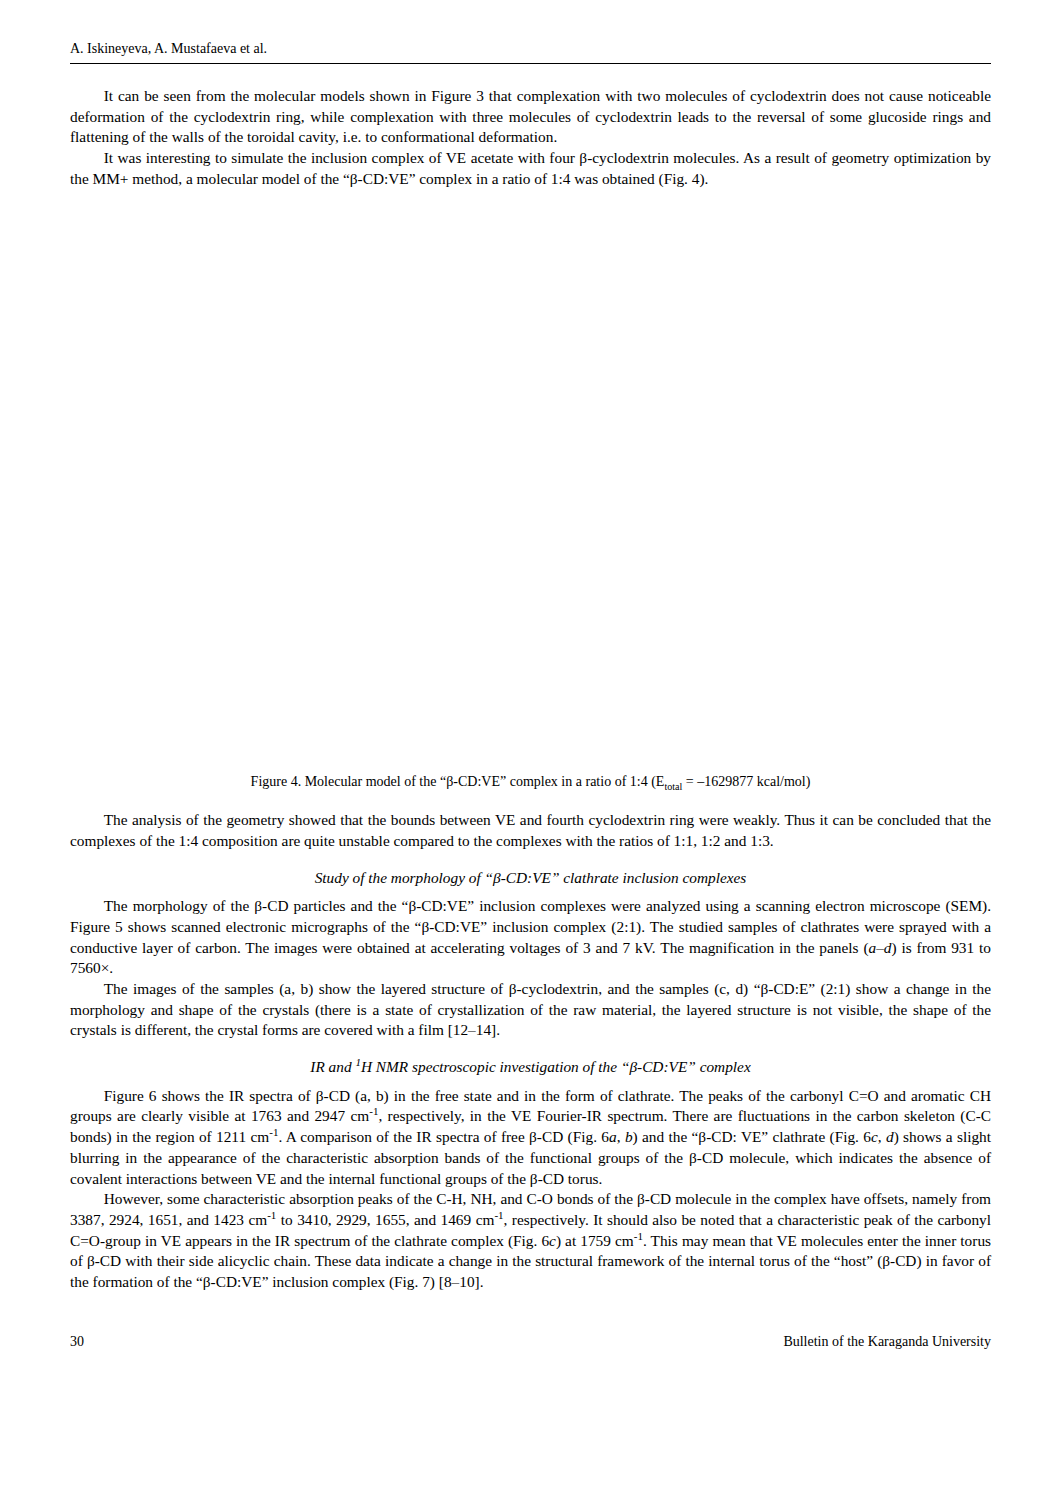A. Iskineyeva, A. Mustafaeva et al.
It can be seen from the molecular models shown in Figure 3 that complexation with two molecules of cyclodextrin does not cause noticeable deformation of the cyclodextrin ring, while complexation with three molecules of cyclodextrin leads to the reversal of some glucoside rings and flattening of the walls of the toroidal cavity, i.e. to conformational deformation.
It was interesting to simulate the inclusion complex of VE acetate with four β-cyclodextrin molecules. As a result of geometry optimization by the MM+ method, a molecular model of the “β-CD:VE” complex in a ratio of 1:4 was obtained (Fig. 4).
Figure 4. Molecular model of the “β-CD:VE” complex in a ratio of 1:4 (Etotal = –1629877 kcal/mol)
The analysis of the geometry showed that the bounds between VE and fourth cyclodextrin ring were weakly. Thus it can be concluded that the complexes of the 1:4 composition are quite unstable compared to the complexes with the ratios of 1:1, 1:2 and 1:3.
Study of the morphology of “β-CD:VE” clathrate inclusion complexes
The morphology of the β-CD particles and the “β-CD:VE” inclusion complexes were analyzed using a scanning electron microscope (SEM). Figure 5 shows scanned electronic micrographs of the “β-CD:VE” inclusion complex (2:1). The studied samples of clathrates were sprayed with a conductive layer of carbon. The images were obtained at accelerating voltages of 3 and 7 kV. The magnification in the panels (a–d) is from 931 to 7560×.
The images of the samples (a, b) show the layered structure of β-cyclodextrin, and the samples (c, d) “β-CD:E” (2:1) show a change in the morphology and shape of the crystals (there is a state of crystallization of the raw material, the layered structure is not visible, the shape of the crystals is different, the crystal forms are covered with a film [12–14].
IR and 1H NMR spectroscopic investigation of the “β-CD:VE” complex
Figure 6 shows the IR spectra of β-CD (a, b) in the free state and in the form of clathrate. The peaks of the carbonyl C=O and aromatic CH groups are clearly visible at 1763 and 2947 cm-1, respectively, in the VE Fourier-IR spectrum. There are fluctuations in the carbon skeleton (C-C bonds) in the region of 1211 cm-1. A comparison of the IR spectra of free β-CD (Fig. 6a, b) and the “β-CD: VE” clathrate (Fig. 6c, d) shows a slight blurring in the appearance of the characteristic absorption bands of the functional groups of the β-CD molecule, which indicates the absence of covalent interactions between VE and the internal functional groups of the β-CD torus.
However, some characteristic absorption peaks of the C-H, NH, and C-O bonds of the β-CD molecule in the complex have offsets, namely from 3387, 2924, 1651, and 1423 cm-1 to 3410, 2929, 1655, and 1469 cm-1, respectively. It should also be noted that a characteristic peak of the carbonyl C=O-group in VE appears in the IR spectrum of the clathrate complex (Fig. 6c) at 1759 cm-1. This may mean that VE molecules enter the inner torus of β-CD with their side alicyclic chain. These data indicate a change in the structural framework of the internal torus of the “host” (β-CD) in favor of the formation of the “β-CD:VE” inclusion complex (Fig. 7) [8–10].
30
Bulletin of the Karaganda University